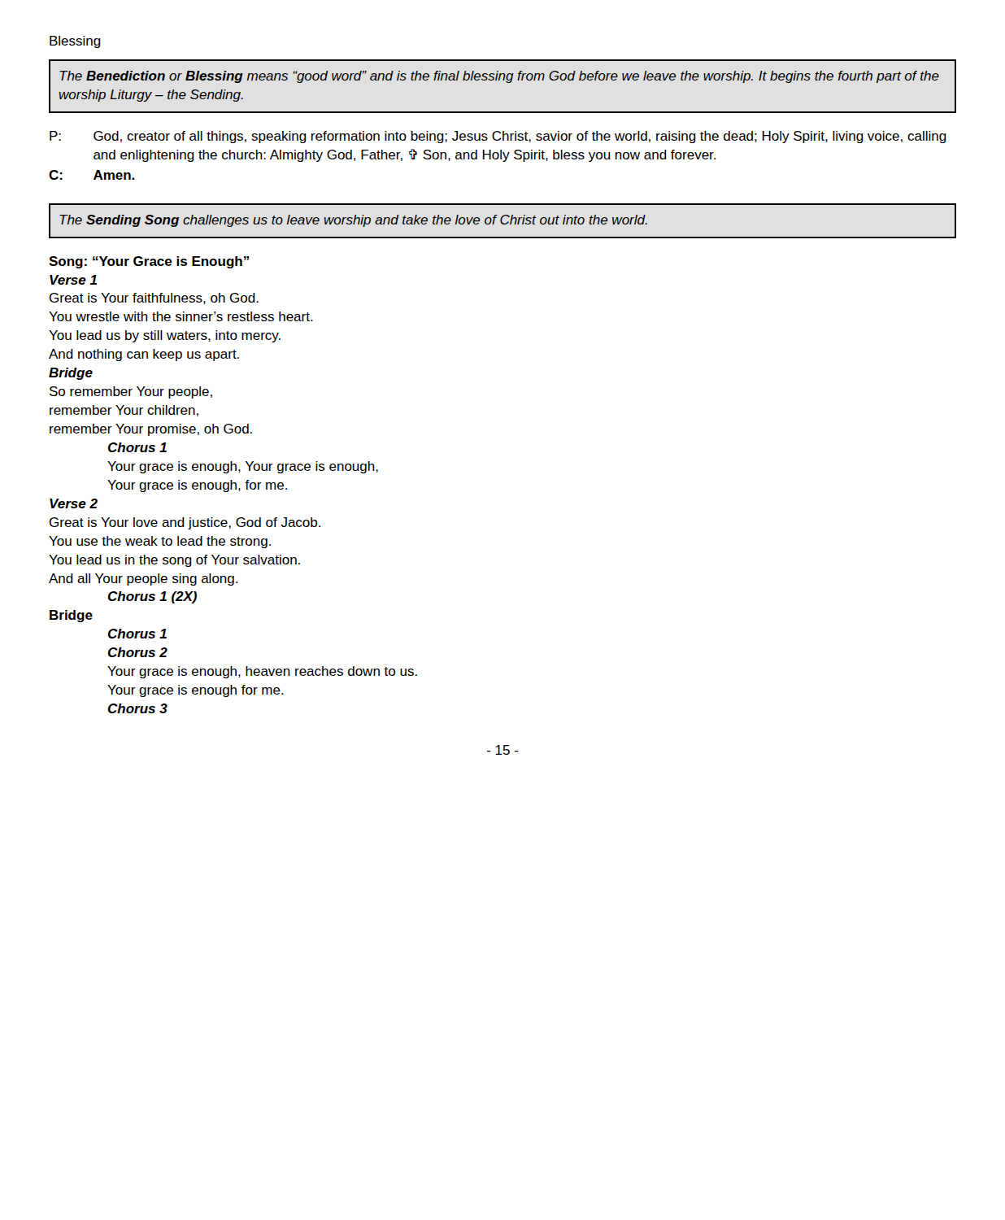Blessing
The Benediction or Blessing means “good word” and is the final blessing from God before we leave the worship. It begins the fourth part of the worship Liturgy – the Sending.
P: God, creator of all things, speaking reformation into being; Jesus Christ, savior of the world, raising the dead; Holy Spirit, living voice, calling and enlightening the church: Almighty God, Father, ✞ Son, and Holy Spirit, bless you now and forever.
C: Amen.
The Sending Song challenges us to leave worship and take the love of Christ out into the world.
Song: “Your Grace is Enough”
Verse 1
Great is Your faithfulness, oh God.
You wrestle with the sinner’s restless heart.
You lead us by still waters, into mercy.
And nothing can keep us apart.
Bridge
So remember Your people,
remember Your children,
remember Your promise, oh God.
Chorus 1
Your grace is enough, Your grace is enough,
Your grace is enough, for me.
Verse 2
Great is Your love and justice, God of Jacob.
You use the weak to lead the strong.
You lead us in the song of Your salvation.
And all Your people sing along.
Chorus 1 (2X)
Bridge
Chorus 1
Chorus 2
Your grace is enough, heaven reaches down to us.
Your grace is enough for me.
Chorus 3
- 15 -